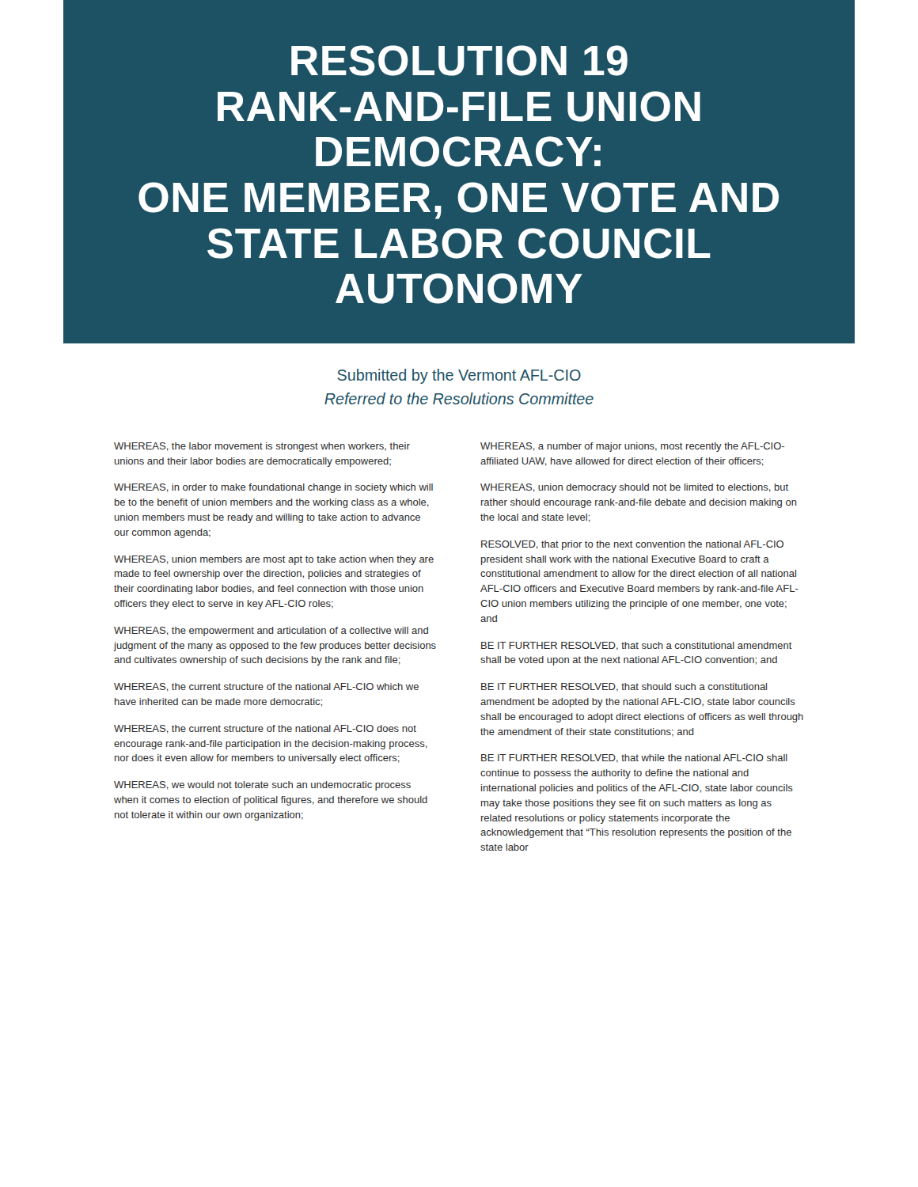Resolution 19 Rank-and-File Union Democracy: One Member, One Vote and State Labor Council Autonomy
Submitted by the Vermont AFL-CIO
Referred to the Resolutions Committee
WHEREAS, the labor movement is strongest when workers, their unions and their labor bodies are democratically empowered;
WHEREAS, in order to make foundational change in society which will be to the benefit of union members and the working class as a whole, union members must be ready and willing to take action to advance our common agenda;
WHEREAS, union members are most apt to take action when they are made to feel ownership over the direction, policies and strategies of their coordinating labor bodies, and feel connection with those union officers they elect to serve in key AFL-CIO roles;
WHEREAS, the empowerment and articulation of a collective will and judgment of the many as opposed to the few produces better decisions and cultivates ownership of such decisions by the rank and file;
WHEREAS, the current structure of the national AFL-CIO which we have inherited can be made more democratic;
WHEREAS, the current structure of the national AFL-CIO does not encourage rank-and-file participation in the decision-making process, nor does it even allow for members to universally elect officers;
WHEREAS, we would not tolerate such an undemocratic process when it comes to election of political figures, and therefore we should not tolerate it within our own organization;
WHEREAS, a number of major unions, most recently the AFL-CIO-affiliated UAW, have allowed for direct election of their officers;
WHEREAS, union democracy should not be limited to elections, but rather should encourage rank-and-file debate and decision making on the local and state level;
RESOLVED, that prior to the next convention the national AFL-CIO president shall work with the national Executive Board to craft a constitutional amendment to allow for the direct election of all national AFL-CIO officers and Executive Board members by rank-and-file AFL-CIO union members utilizing the principle of one member, one vote; and
BE IT FURTHER RESOLVED, that such a constitutional amendment shall be voted upon at the next national AFL-CIO convention; and
BE IT FURTHER RESOLVED, that should such a constitutional amendment be adopted by the national AFL-CIO, state labor councils shall be encouraged to adopt direct elections of officers as well through the amendment of their state constitutions; and
BE IT FURTHER RESOLVED, that while the national AFL-CIO shall continue to possess the authority to define the national and international policies and politics of the AFL-CIO, state labor councils may take those positions they see fit on such matters as long as related resolutions or policy statements incorporate the acknowledgement that “This resolution represents the position of the state labor